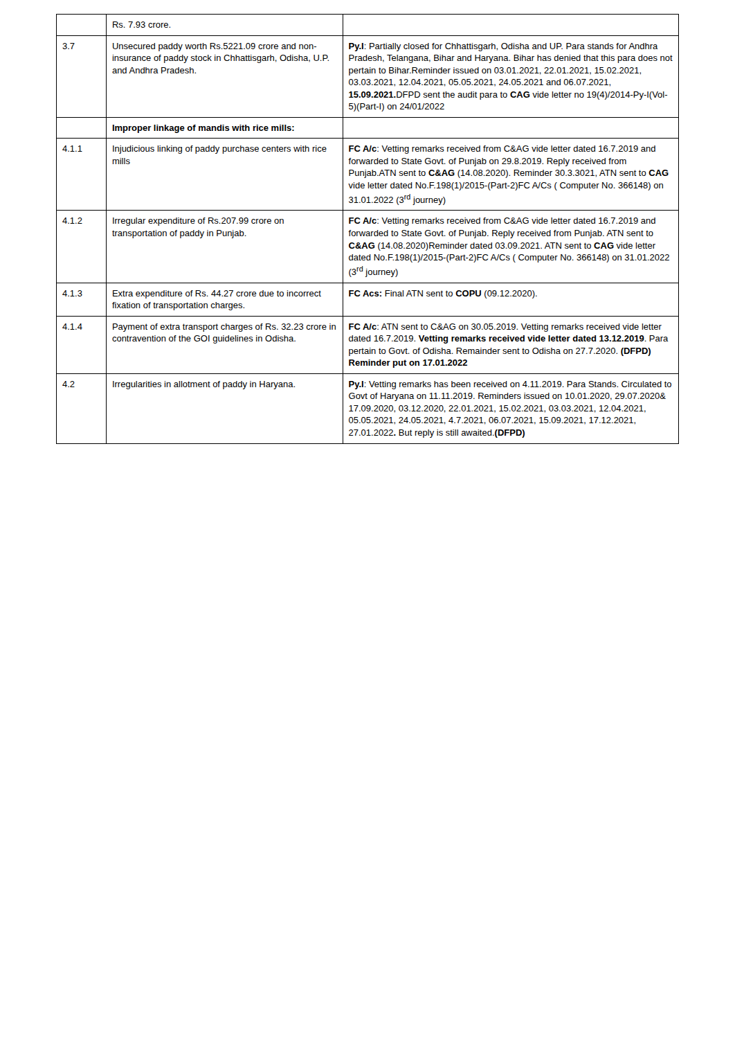| | Rs. 7.93 crore. | |
| 3.7 | Unsecured paddy worth Rs.5221.09 crore and non-insurance of paddy stock in Chhattisgarh, Odisha, U.P. and Andhra Pradesh. | Py.I : Partially closed for Chhattisgarh, Odisha and UP. Para stands for Andhra Pradesh, Telangana, Bihar and Haryana. Bihar has denied that this para does not pertain to Bihar.Reminder issued on 03.01.2021, 22.01.2021, 15.02.2021, 03.03.2021, 12.04.2021, 05.05.2021, 24.05.2021 and 06.07.2021, 15.09.2021. DFPD sent the audit para to CAG vide letter no 19(4)/2014-Py-I(Vol-5)(Part-I) on 24/01/2022 |
| | Improper linkage of mandis with rice mills: | |
| 4.1.1 | Injudicious linking of paddy purchase centers with rice mills | FC A/c : Vetting remarks received from C&AG vide letter dated 16.7.2019 and forwarded to State Govt. of Punjab on 29.8.2019. Reply received from Punjab.ATN sent to C&AG (14.08.2020). Reminder 30.3.3021, ATN sent to CAG vide letter dated No.F.198(1)/2015-(Part-2)FC A/Cs ( Computer No. 366148) on 31.01.2022 (3 rd journey) |
| 4.1.2 | Irregular expenditure of Rs.207.99 crore on transportation of paddy in Punjab. | FC A/c : Vetting remarks received from C&AG vide letter dated 16.7.2019 and forwarded to State Govt. of Punjab. Reply received from Punjab. ATN sent to C&AG (14.08.2020)Reminder dated 03.09.2021. ATN sent to CAG vide letter dated No.F.198(1)/2015-(Part-2)FC A/Cs ( Computer No. 366148) on 31.01.2022 (3 rd journey) |
| 4.1.3 | Extra expenditure of Rs. 44.27 crore due to incorrect fixation of transportation charges. | FC Acs: Final ATN sent to COPU (09.12.2020). |
| 4.1.4 | Payment of extra transport charges of Rs. 32.23 crore in contravention of the GOI guidelines in Odisha. | FC A/c : ATN sent to C&AG on 30.05.2019. Vetting remarks received vide letter dated 16.7.2019. Vetting remarks received vide letter dated 13.12.2019 . Para pertain to Govt. of Odisha. Remainder sent to Odisha on 27.7.2020. (DFPD) Reminder put on 17.01.2022 |
| 4.2 | Irregularities in allotment of paddy in Haryana. | Py.I : Vetting remarks has been received on 4.11.2019. Para Stands. Circulated to Govt of Haryana on 11.11.2019. Reminders issued on 10.01.2020, 29.07.2020& 17.09.2020, 03.12.2020, 22.01.2021, 15.02.2021, 03.03.2021, 12.04.2021, 05.05.2021, 24.05.2021, 4.7.2021, 06.07.2021, 15.09.2021, 17.12.2021, 27.01.2022 . But reply is still awaited. (DFPD) |